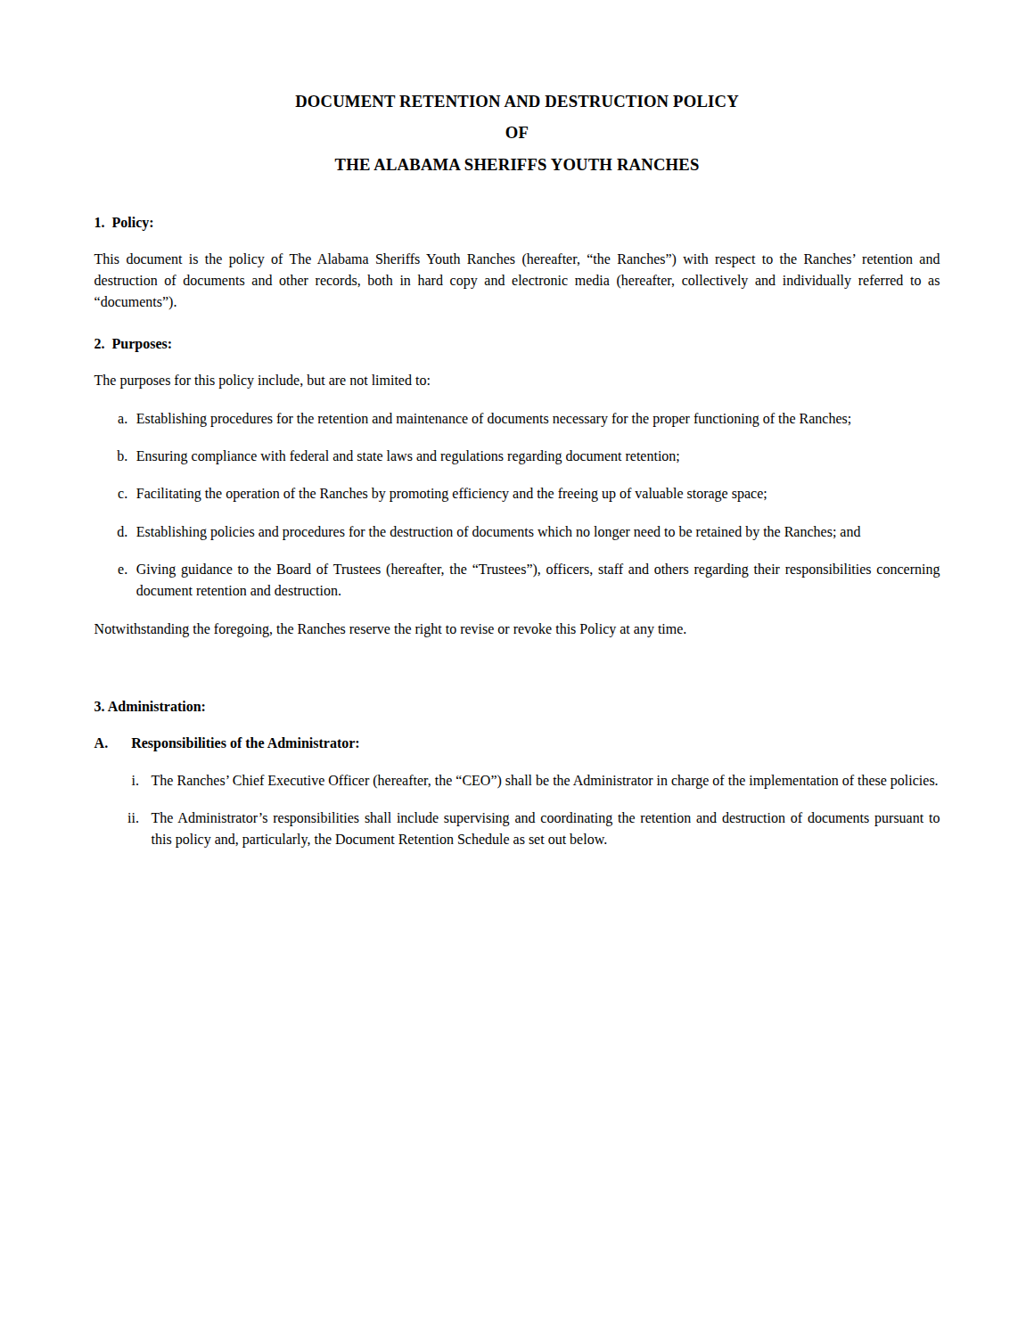DOCUMENT RETENTION AND DESTRUCTION POLICY
OF
THE ALABAMA SHERIFFS YOUTH RANCHES
1. Policy:
This document is the policy of The Alabama Sheriffs Youth Ranches (hereafter, “the Ranches”) with respect to the Ranches’ retention and destruction of documents and other records, both in hard copy and electronic media (hereafter, collectively and individually referred to as “documents”).
2. Purposes:
The purposes for this policy include, but are not limited to:
Establishing procedures for the retention and maintenance of documents necessary for the proper functioning of the Ranches;
Ensuring compliance with federal and state laws and regulations regarding document retention;
Facilitating the operation of the Ranches by promoting efficiency and the freeing up of valuable storage space;
Establishing policies and procedures for the destruction of documents which no longer need to be retained by the Ranches; and
Giving guidance to the Board of Trustees (hereafter, the “Trustees”), officers, staff and others regarding their responsibilities concerning document retention and destruction.
Notwithstanding the foregoing, the Ranches reserve the right to revise or revoke this Policy at any time.
3. Administration:
A. Responsibilities of the Administrator:
The Ranches’ Chief Executive Officer (hereafter, the “CEO”) shall be the Administrator in charge of the implementation of these policies.
The Administrator’s responsibilities shall include supervising and coordinating the retention and destruction of documents pursuant to this policy and, particularly, the Document Retention Schedule as set out below.